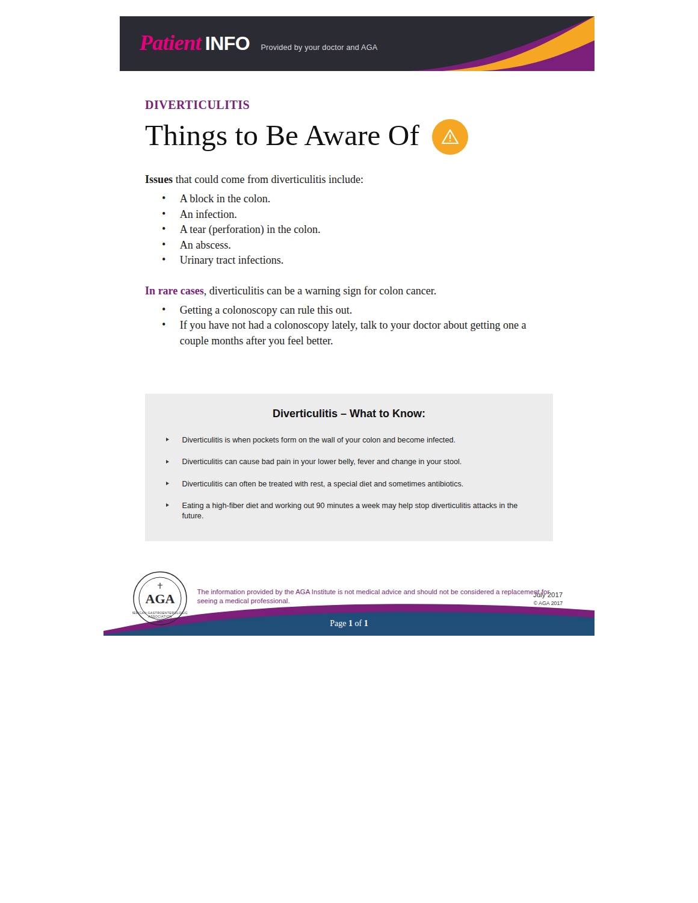Patient INFO Provided by your doctor and AGA
DIVERTICULITIS
Things to Be Aware Of
Issues that could come from diverticulitis include:
A block in the colon.
An infection.
A tear (perforation) in the colon.
An abscess.
Urinary tract infections.
In rare cases, diverticulitis can be a warning sign for colon cancer.
Getting a colonoscopy can rule this out.
If you have not had a colonoscopy lately, talk to your doctor about getting one a couple months after you feel better.
Diverticulitis – What to Know:
Diverticulitis is when pockets form on the wall of your colon and become infected.
Diverticulitis can cause bad pain in your lower belly, fever and change in your stool.
Diverticulitis can often be treated with rest, a special diet and sometimes antibiotics.
Eating a high-fiber diet and working out 90 minutes a week may help stop diverticulitis attacks in the future.
AGA AMERICAN GASTROENTEROLOGICAL ASSOCIATION 1897
The information provided by the AGA Institute is not medical advice and should not be considered a replacement for seeing a medical professional. July 2017© AGA 2017
Page 1 of 1